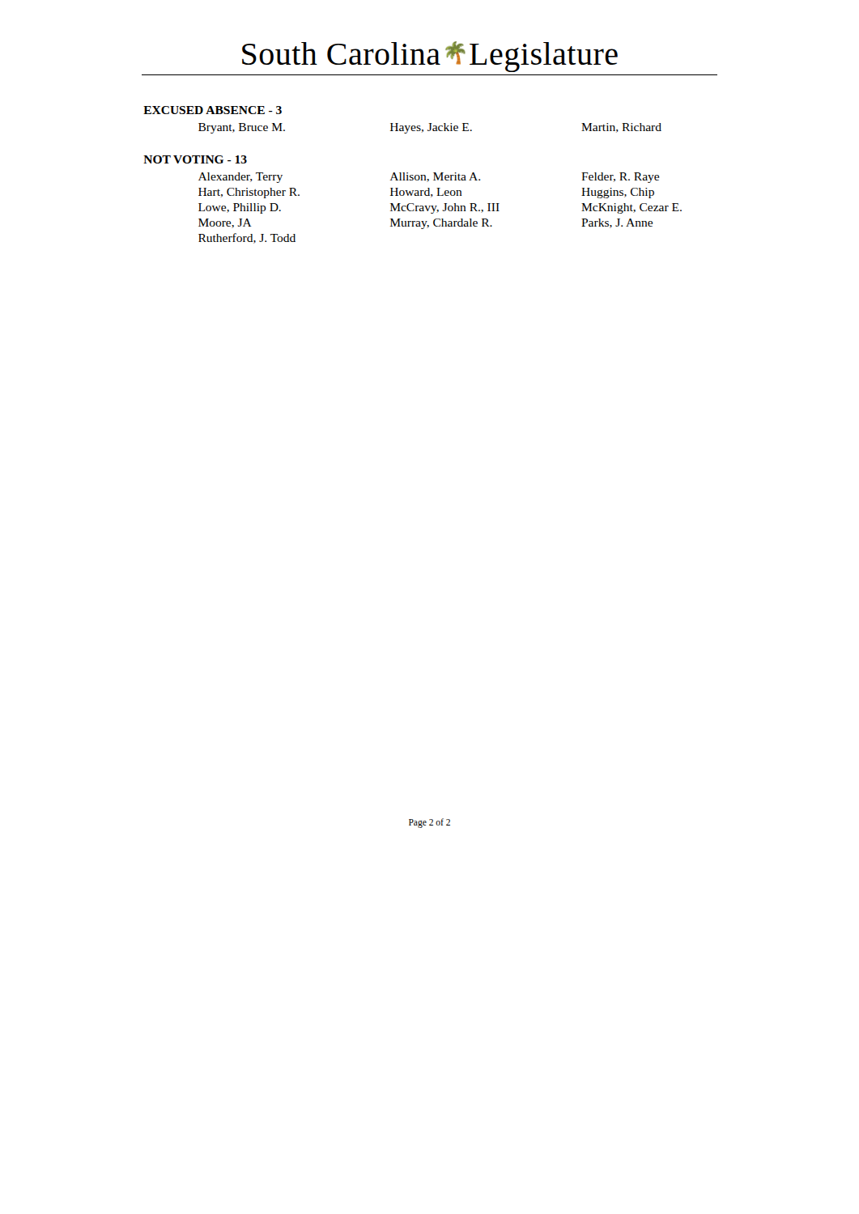South Carolina🌴Legislature
EXCUSED ABSENCE - 3
| Bryant, Bruce M. | Hayes, Jackie E. | Martin, Richard |
NOT VOTING - 13
| Alexander, Terry | Allison, Merita A. | Felder, R. Raye |
| Hart, Christopher R. | Howard, Leon | Huggins, Chip |
| Lowe, Phillip D. | McCravy, John R., III | McKnight, Cezar E. |
| Moore, JA | Murray, Chardale R. | Parks, J. Anne |
| Rutherford, J. Todd | | |
Page 2 of 2